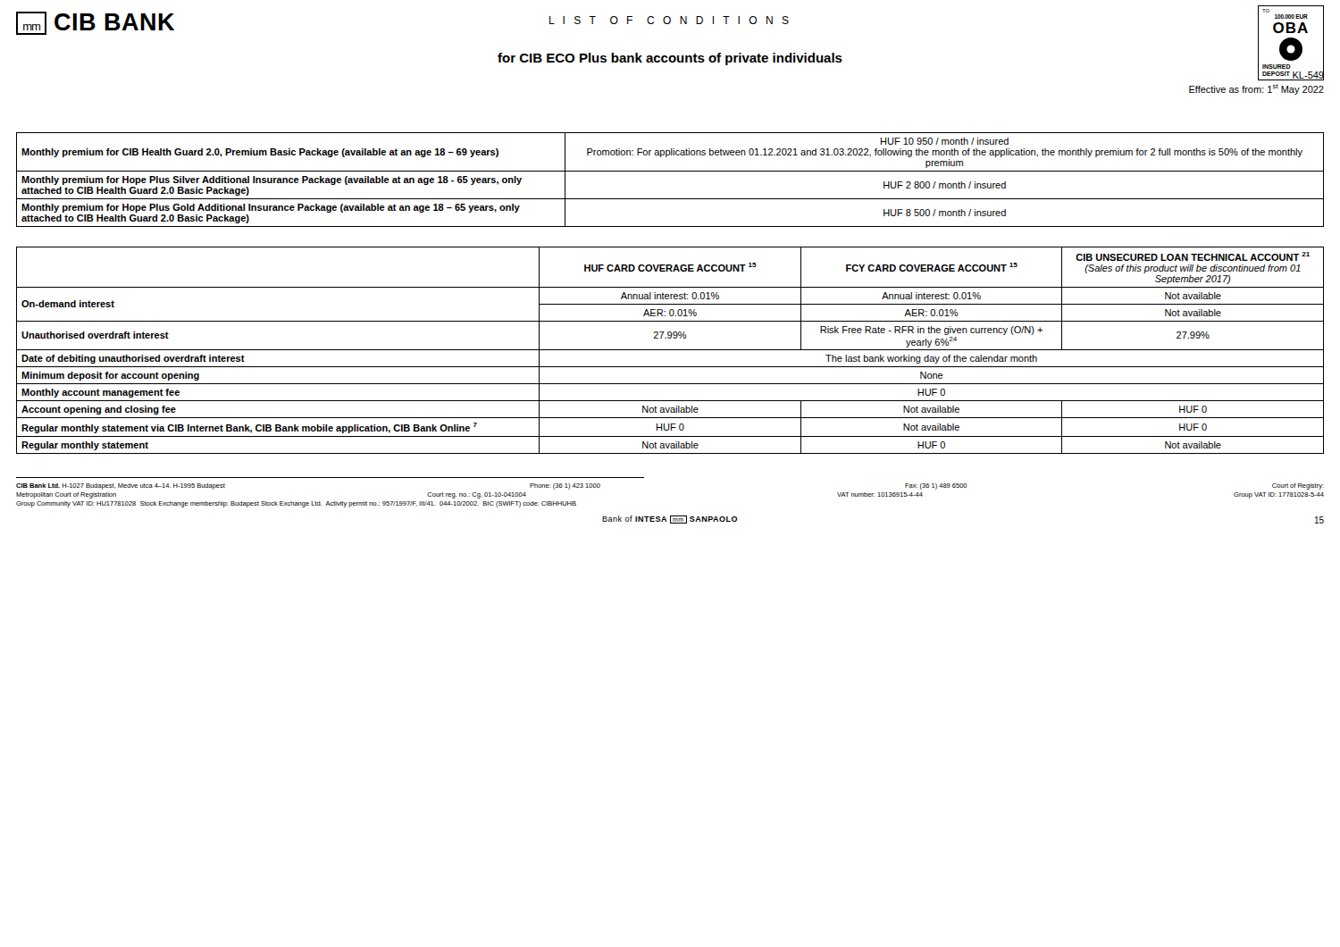mm
CIB BANK
TO
100.000 EUR
OBA
INSURED
DEPOSIT
L I S T O F C O N D I T I O N S
for CIB ECO Plus bank accounts of private individuals
KL-549
Effective as from: 1st May 2022
| Monthly premium for CIB Health Guard 2.0, Premium Basic Package (available at an age 18 – 69 years) | HUF 10 950 / month / insured Promotion: For applications between 01.12.2021 and 31.03.2022, following the month of the application, the monthly premium for 2 full months is 50% of the monthly premium |
| Monthly premium for Hope Plus Silver Additional Insurance Package (available at an age 18 - 65 years, only attached to CIB Health Guard 2.0 Basic Package) | HUF 2 800 / month / insured |
| Monthly premium for Hope Plus Gold Additional Insurance Package (available at an age 18 – 65 years, only attached to CIB Health Guard 2.0 Basic Package) | HUF 8 500 / month / insured |
| | HUF CARD COVERAGE ACCOUNT 15 | FCY CARD COVERAGE ACCOUNT 15 | CIB UNSECURED LOAN TECHNICAL ACCOUNT 21 (Sales of this product will be discontinued from 01 September 2017) |
| --- | --- | --- | --- |
| On-demand interest | Annual interest: 0.01% | Annual interest: 0.01% | Not available |
| AER: 0.01% | AER: 0.01% | Not available |
| Unauthorised overdraft interest | 27.99% | Risk Free Rate - RFR in the given currency (O/N) + yearly 6% 24 | 27.99% |
| Date of debiting unauthorised overdraft interest | The last bank working day of the calendar month |
| Minimum deposit for account opening | None |
| Monthly account management fee | HUF 0 |
| Account opening and closing fee | Not available | Not available | HUF 0 |
| Regular monthly statement via CIB Internet Bank, CIB Bank mobile application, CIB Bank Online 7 | HUF 0 | Not available | HUF 0 |
| Regular monthly statement | Not available | HUF 0 | Not available |
CIB Bank Ltd. H-1027 Budapest, Medve utca 4–14. H-1995 Budapest Phone: (36 1) 423 1000 Fax: (36 1) 489 6500 Court of Registry:
Metropolitan Court of Registration Court reg. no.: Cg. 01-10-041004 VAT number: 10136915-4-44 Group VAT ID: 17781028-5-44
Group Community VAT ID: HU17781028 Stock Exchange membership: Budapest Stock Exchange Ltd. Activity permit no.: 957/1997/F, III/41. 044-10/2002. BIC (SWIFT) code: CIBHHUHB
Bank of INTESA mm SANPAOLO
15